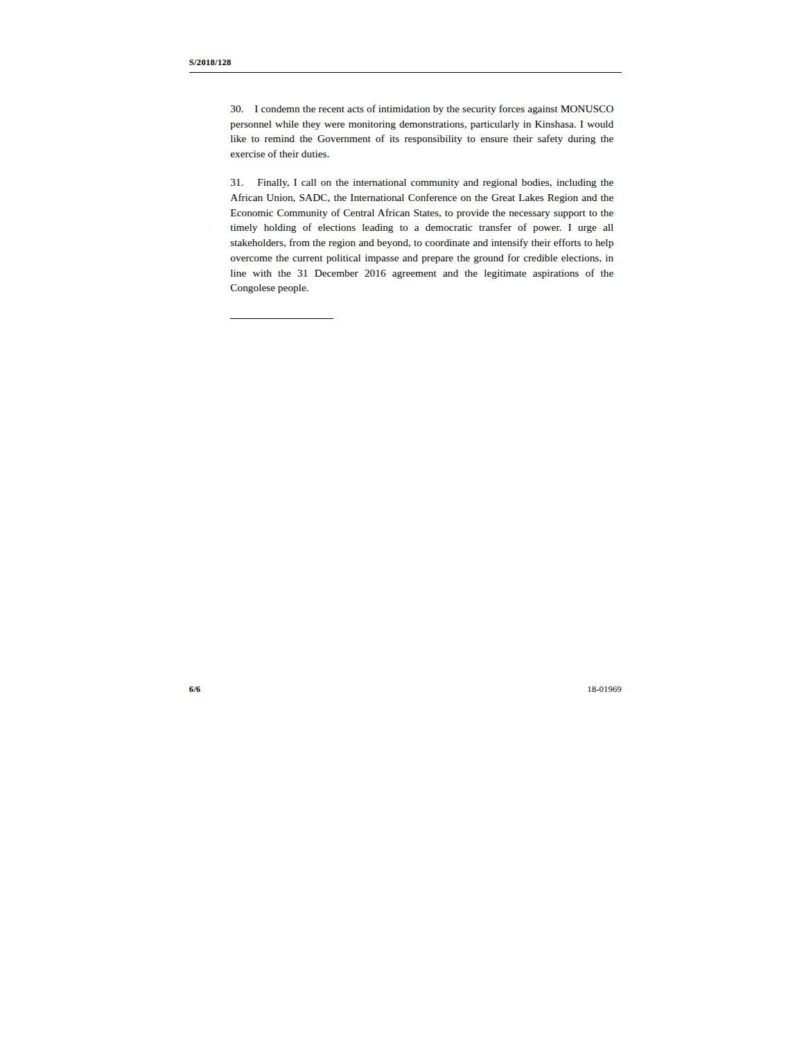S/2018/128
30. I condemn the recent acts of intimidation by the security forces against MONUSCO personnel while they were monitoring demonstrations, particularly in Kinshasa. I would like to remind the Government of its responsibility to ensure their safety during the exercise of their duties.
31. Finally, I call on the international community and regional bodies, including the African Union, SADC, the International Conference on the Great Lakes Region and the Economic Community of Central African States, to provide the necessary support to the timely holding of elections leading to a democratic transfer of power. I urge all stakeholders, from the region and beyond, to coordinate and intensify their efforts to help overcome the current political impasse and prepare the ground for credible elections, in line with the 31 December 2016 agreement and the legitimate aspirations of the Congolese people.
6/6 18-01969